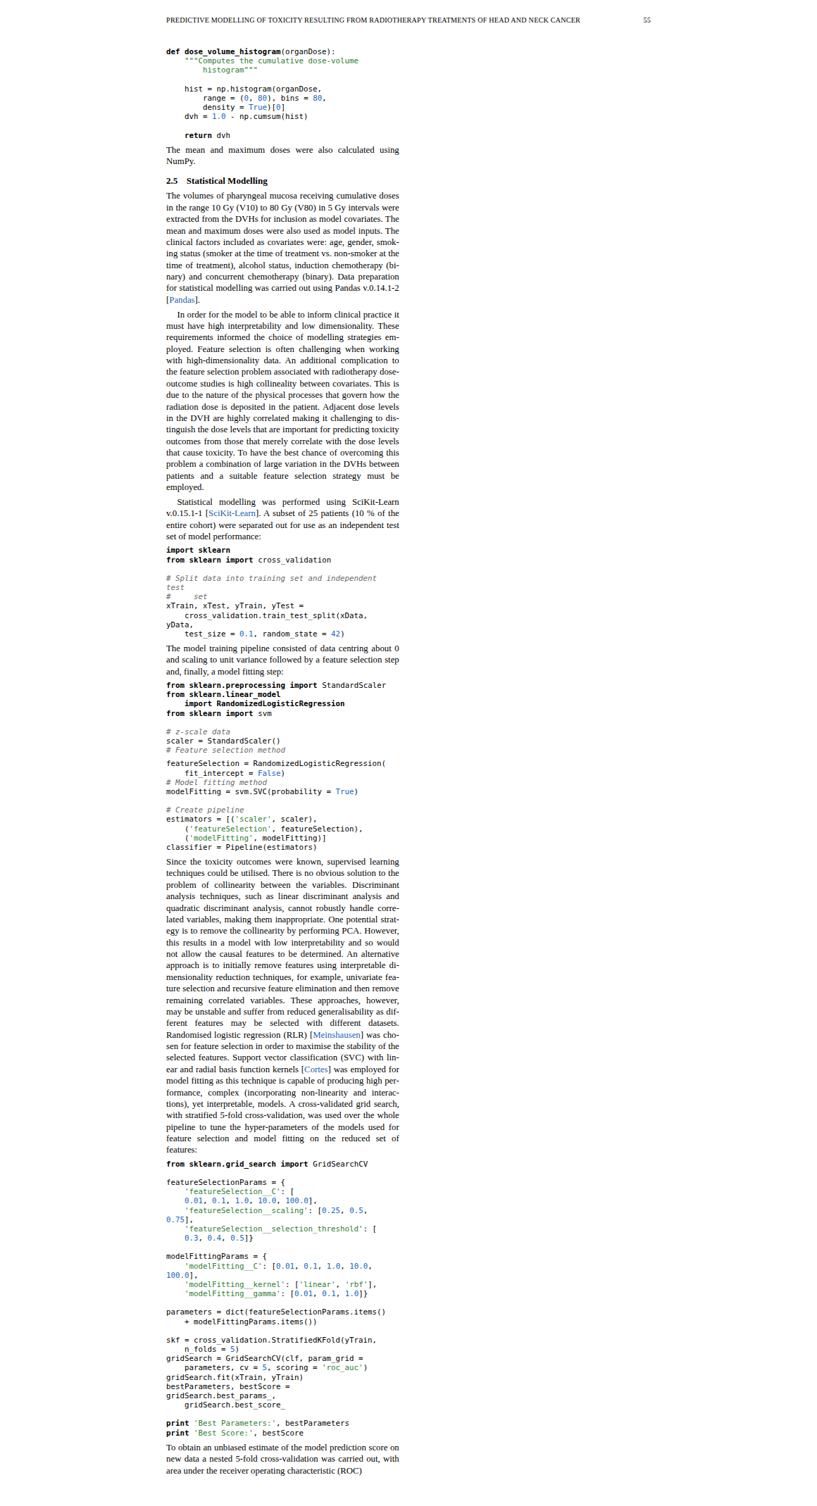Predictive modelling of toxicity resulting from radiotherapy treatments of head and neck cancer
55
def dose_volume_histogram(organDose):
    """Computes the cumulative dose-volume
        histogram"""

    hist = np.histogram(organDose,
        range = (0, 80), bins = 80,
        density = True)[0]
    dvh = 1.0 - np.cumsum(hist)

    return dvh
The mean and maximum doses were also calculated using NumPy.
2.5 Statistical Modelling
The volumes of pharyngeal mucosa receiving cumulative doses in the range 10 Gy (V10) to 80 Gy (V80) in 5 Gy intervals were extracted from the DVHs for inclusion as model covariates. The mean and maximum doses were also used as model inputs. The clinical factors included as covariates were: age, gender, smoking status (smoker at the time of treatment vs. non-smoker at the time of treatment), alcohol status, induction chemotherapy (binary) and concurrent chemotherapy (binary). Data preparation for statistical modelling was carried out using Pandas v.0.14.1-2 [Pandas].
In order for the model to be able to inform clinical practice it must have high interpretability and low dimensionality. These requirements informed the choice of modelling strategies employed. Feature selection is often challenging when working with high-dimensionality data. An additional complication to the feature selection problem associated with radiotherapy dose-outcome studies is high collineality between covariates. This is due to the nature of the physical processes that govern how the radiation dose is deposited in the patient. Adjacent dose levels in the DVH are highly correlated making it challenging to distinguish the dose levels that are important for predicting toxicity outcomes from those that merely correlate with the dose levels that cause toxicity. To have the best chance of overcoming this problem a combination of large variation in the DVHs between patients and a suitable feature selection strategy must be employed.
Statistical modelling was performed using SciKit-Learn v.0.15.1-1 [SciKit-Learn]. A subset of 25 patients (10 % of the entire cohort) were separated out for use as an independent test set of model performance:
import sklearn
from sklearn import cross_validation

# Split data into training set and independent test
#     set
xTrain, xTest, yTrain, yTest =
    cross_validation.train_test_split(xData, yData,
    test_size = 0.1, random_state = 42)
The model training pipeline consisted of data centring about 0 and scaling to unit variance followed by a feature selection step and, finally, a model fitting step:
from sklearn.preprocessing import StandardScaler
from sklearn.linear_model
    import RandomizedLogisticRegression
from sklearn import svm

# z-scale data
scaler = StandardScaler()
# Feature selection method
featureSelection = RandomizedLogisticRegression(
    fit_intercept = False)
# Model fitting method
modelFitting = svm.SVC(probability = True)

# Create pipeline
estimators = [('scaler', scaler),
    ('featureSelection', featureSelection),
    ('modelFitting', modelFitting)]
classifier = Pipeline(estimators)
Since the toxicity outcomes were known, supervised learning techniques could be utilised. There is no obvious solution to the problem of collinearity between the variables. Discriminant analysis techniques, such as linear discriminant analysis and quadratic discriminant analysis, cannot robustly handle correlated variables, making them inappropriate. One potential strategy is to remove the collinearity by performing PCA. However, this results in a model with low interpretability and so would not allow the causal features to be determined. An alternative approach is to initially remove features using interpretable dimensionality reduction techniques, for example, univariate feature selection and recursive feature elimination and then remove remaining correlated variables. These approaches, however, may be unstable and suffer from reduced generalisability as different features may be selected with different datasets. Randomised logistic regression (RLR) [Meinshausen] was chosen for feature selection in order to maximise the stability of the selected features. Support vector classification (SVC) with linear and radial basis function kernels [Cortes] was employed for model fitting as this technique is capable of producing high performance, complex (incorporating non-linearity and interactions), yet interpretable, models. A cross-validated grid search, with stratified 5-fold cross-validation, was used over the whole pipeline to tune the hyper-parameters of the models used for feature selection and model fitting on the reduced set of features:
from sklearn.grid_search import GridSearchCV

featureSelectionParams = {
    'featureSelection__C': [
    0.01, 0.1, 1.0, 10.0, 100.0],
    'featureSelection__scaling': [0.25, 0.5, 0.75],
    'featureSelection__selection_threshold': [
    0.3, 0.4, 0.5]}

modelFittingParams = {
    'modelFitting__C': [0.01, 0.1, 1.0, 10.0, 100.0],
    'modelFitting__kernel': ['linear', 'rbf'],
    'modelFitting__gamma': [0.01, 0.1, 1.0]}

parameters = dict(featureSelectionParams.items()
    + modelFittingParams.items())

skf = cross_validation.StratifiedKFold(yTrain,
    n_folds = 5)
gridSearch = GridSearchCV(clf, param_grid =
    parameters, cv = 5, scoring = 'roc_auc')
gridSearch.fit(xTrain, yTrain)
bestParameters, bestScore = gridSearch.best_params_,
    gridSearch.best_score_

print 'Best Parameters:', bestParameters
print 'Best Score:', bestScore
To obtain an unbiased estimate of the model prediction score on new data a nested 5-fold cross-validation was carried out, with area under the receiver operating characteristic (ROC)